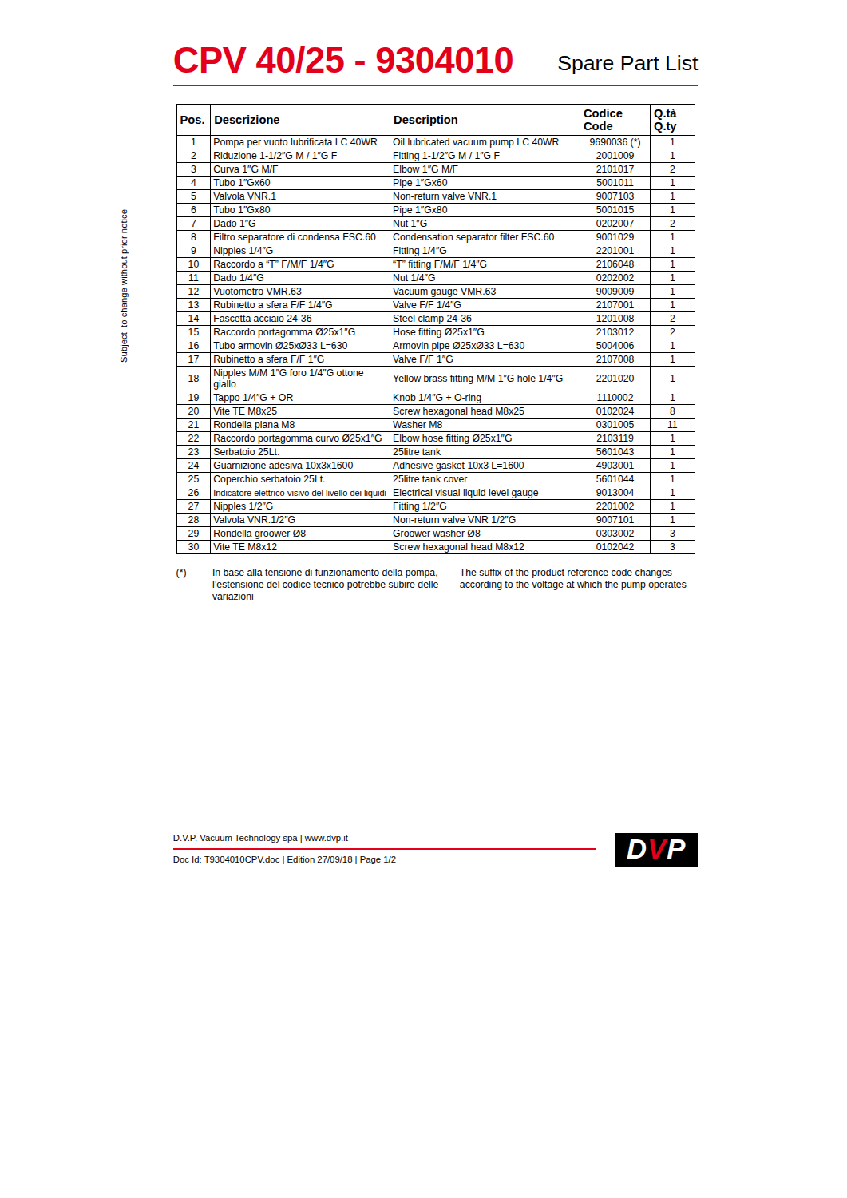Subject to change without prior notice
CPV 40/25 - 9304010
Spare Part List
| Pos. | Descrizione | Description | Codice Code | Q.tà Q.ty |
| --- | --- | --- | --- | --- |
| 1 | Pompa per vuoto lubrificata LC 40WR | Oil lubricated vacuum pump LC 40WR | 9690036 (*) | 1 |
| 2 | Riduzione 1-1/2″G M / 1″G F | Fitting 1-1/2″G M / 1″G F | 2001009 | 1 |
| 3 | Curva 1″G M/F | Elbow 1″G M/F | 2101017 | 2 |
| 4 | Tubo 1″Gx60 | Pipe 1″Gx60 | 5001011 | 1 |
| 5 | Valvola VNR.1 | Non-return valve VNR.1 | 9007103 | 1 |
| 6 | Tubo 1″Gx80 | Pipe 1″Gx80 | 5001015 | 1 |
| 7 | Dado 1″G | Nut 1″G | 0202007 | 2 |
| 8 | Filtro separatore di condensa FSC.60 | Condensation separator filter FSC.60 | 9001029 | 1 |
| 9 | Nipples 1/4″G | Fitting 1/4″G | 2201001 | 1 |
| 10 | Raccordo a “T” F/M/F 1/4″G | “T” fitting F/M/F 1/4″G | 2106048 | 1 |
| 11 | Dado 1/4″G | Nut 1/4″G | 0202002 | 1 |
| 12 | Vuotometro VMR.63 | Vacuum gauge VMR.63 | 9009009 | 1 |
| 13 | Rubinetto a sfera F/F 1/4″G | Valve F/F 1/4″G | 2107001 | 1 |
| 14 | Fascetta acciaio 24-36 | Steel clamp 24-36 | 1201008 | 2 |
| 15 | Raccordo portagomma Ø25x1″G | Hose fitting Ø25x1″G | 2103012 | 2 |
| 16 | Tubo armovin Ø25xØ33 L=630 | Armovin pipe Ø25xØ33 L=630 | 5004006 | 1 |
| 17 | Rubinetto a sfera F/F 1″G | Valve F/F 1″G | 2107008 | 1 |
| 18 | Nipples M/M 1″G foro 1/4″G ottone giallo | Yellow brass fitting M/M 1″G hole 1/4″G | 2201020 | 1 |
| 19 | Tappo 1/4″G + OR | Knob 1/4″G + O-ring | 1110002 | 1 |
| 20 | Vite TE M8x25 | Screw hexagonal head M8x25 | 0102024 | 8 |
| 21 | Rondella piana M8 | Washer M8 | 0301005 | 11 |
| 22 | Raccordo portagomma curvo Ø25x1″G | Elbow hose fitting Ø25x1″G | 2103119 | 1 |
| 23 | Serbatoio 25Lt. | 25litre tank | 5601043 | 1 |
| 24 | Guarnizione adesiva 10x3x1600 | Adhesive gasket 10x3 L=1600 | 4903001 | 1 |
| 25 | Coperchio serbatoio 25Lt. | 25litre tank cover | 5601044 | 1 |
| 26 | Indicatore elettrico-visivo del livello dei liquidi | Electrical visual liquid level gauge | 9013004 | 1 |
| 27 | Nipples 1/2″G | Fitting 1/2″G | 2201002 | 1 |
| 28 | Valvola VNR.1/2″G | Non-return valve VNR 1/2″G | 9007101 | 1 |
| 29 | Rondella groower Ø8 | Groower washer Ø8 | 0303002 | 3 |
| 30 | Vite TE M8x12 | Screw hexagonal head M8x12 | 0102042 | 3 |
(*)
In base alla tensione di funzionamento della pompa, l’estensione del codice tecnico potrebbe subire delle variazioni
The suffix of the product reference code changes according to the voltage at which the pump operates
D.V.P. Vacuum Technology spa | www.dvp.it
Doc Id: T9304010CPV.doc | Edition 27/09/18 | Page 1/2
DVP